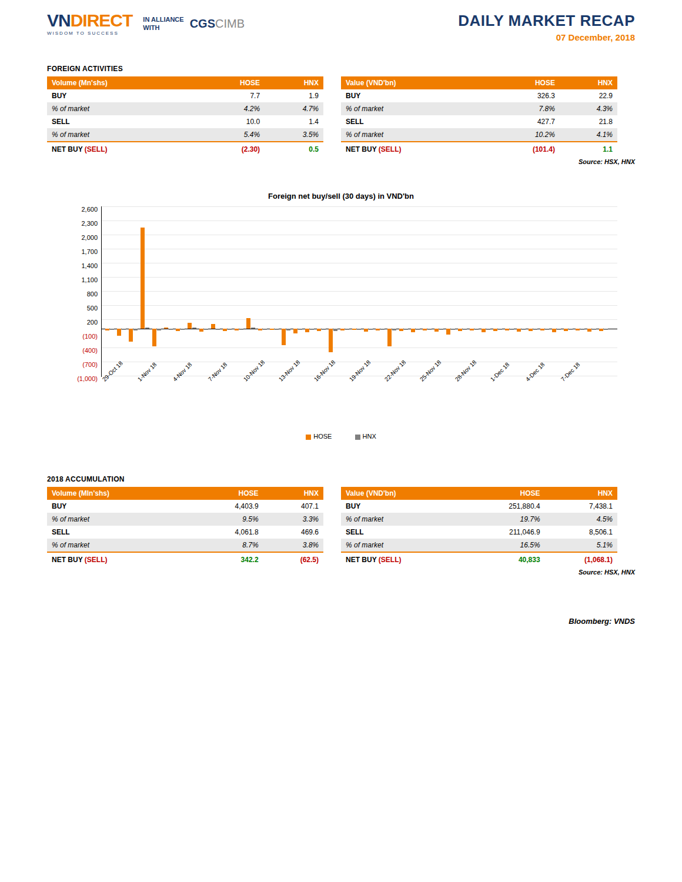VNDIRECT
WISDOM TO SUCCESS
IN ALLIANCE
WITH
CGSCIMB
DAILY MARKET RECAP
07 December, 2018
FOREIGN ACTIVITIES
| Volume (Mn'shs) | HOSE | HNX |
| --- | --- | --- |
| BUY | 7.7 | 1.9 |
| % of market | 4.2% | 4.7% |
| SELL | 10.0 | 1.4 |
| % of market | 5.4% | 3.5% |
| NET BUY (SELL) | (2.30) | 0.5 |
| Value (VND'bn) | HOSE | HNX |
| --- | --- | --- |
| BUY | 326.3 | 22.9 |
| % of market | 7.8% | 4.3% |
| SELL | 427.7 | 21.8 |
| % of market | 10.2% | 4.1% |
| NET BUY (SELL) | (101.4) | 1.1 |
Source: HSX, HNX
Foreign net buy/sell (30 days) in VND'bn
2,600
2,300
2,000
1,700
1,400
1,100
800
500
200
(100)
(400)
(700)
(1,000)
29-Oct 18 1-Nov 18 4-Nov 18 7-Nov 18 10-Nov 18 13-Nov 18 16-Nov 18 19-Nov 18 22-Nov 18 25-Nov 18 28-Nov 18 1-Dec 18 4-Dec 18 7-Dec 18
HOSE HNX
2018 ACCUMULATION
| Volume (Mln'shs) | HOSE | HNX |
| --- | --- | --- |
| BUY | 4,403.9 | 407.1 |
| % of market | 9.5% | 3.3% |
| SELL | 4,061.8 | 469.6 |
| % of market | 8.7% | 3.8% |
| NET BUY (SELL) | 342.2 | (62.5) |
| Value (VND'bn) | HOSE | HNX |
| --- | --- | --- |
| BUY | 251,880.4 | 7,438.1 |
| % of market | 19.7% | 4.5% |
| SELL | 211,046.9 | 8,506.1 |
| % of market | 16.5% | 5.1% |
| NET BUY (SELL) | 40,833 | (1,068.1) |
Source: HSX, HNX
Bloomberg: VNDS